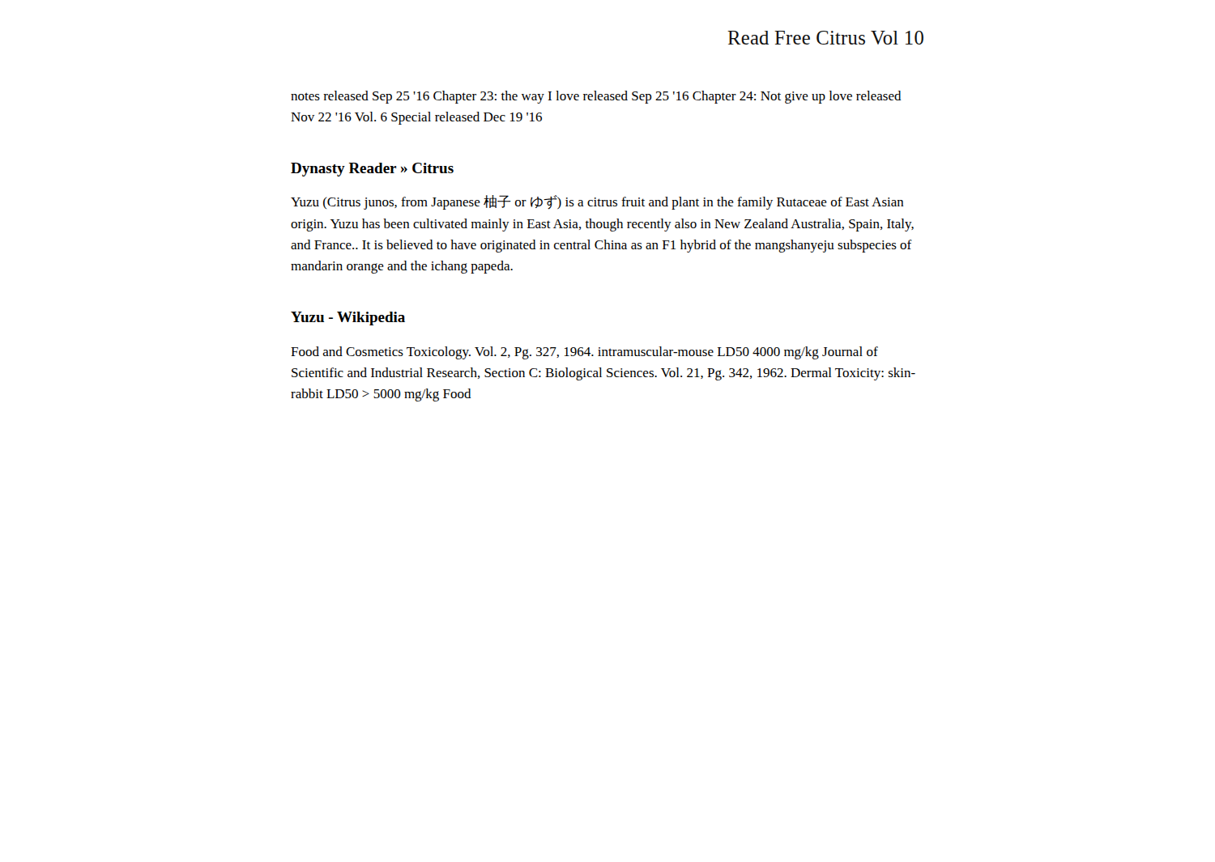Read Free Citrus Vol 10
notes released Sep 25 '16 Chapter 23: the way I love released Sep 25 '16 Chapter 24: Not give up love released Nov 22 '16 Vol. 6 Special released Dec 19 '16
Dynasty Reader » Citrus
Yuzu (Citrus junos, from Japanese 柚子 or ゆず) is a citrus fruit and plant in the family Rutaceae of East Asian origin. Yuzu has been cultivated mainly in East Asia, though recently also in New Zealand Australia, Spain, Italy, and France.. It is believed to have originated in central China as an F1 hybrid of the mangshanyeju subspecies of mandarin orange and the ichang papeda.
Yuzu - Wikipedia
Food and Cosmetics Toxicology. Vol. 2, Pg. 327, 1964. intramuscular-mouse LD50 4000 mg/kg Journal of Scientific and Industrial Research, Section C: Biological Sciences. Vol. 21, Pg. 342, 1962. Dermal Toxicity: skin-rabbit LD50 > 5000 mg/kg Food